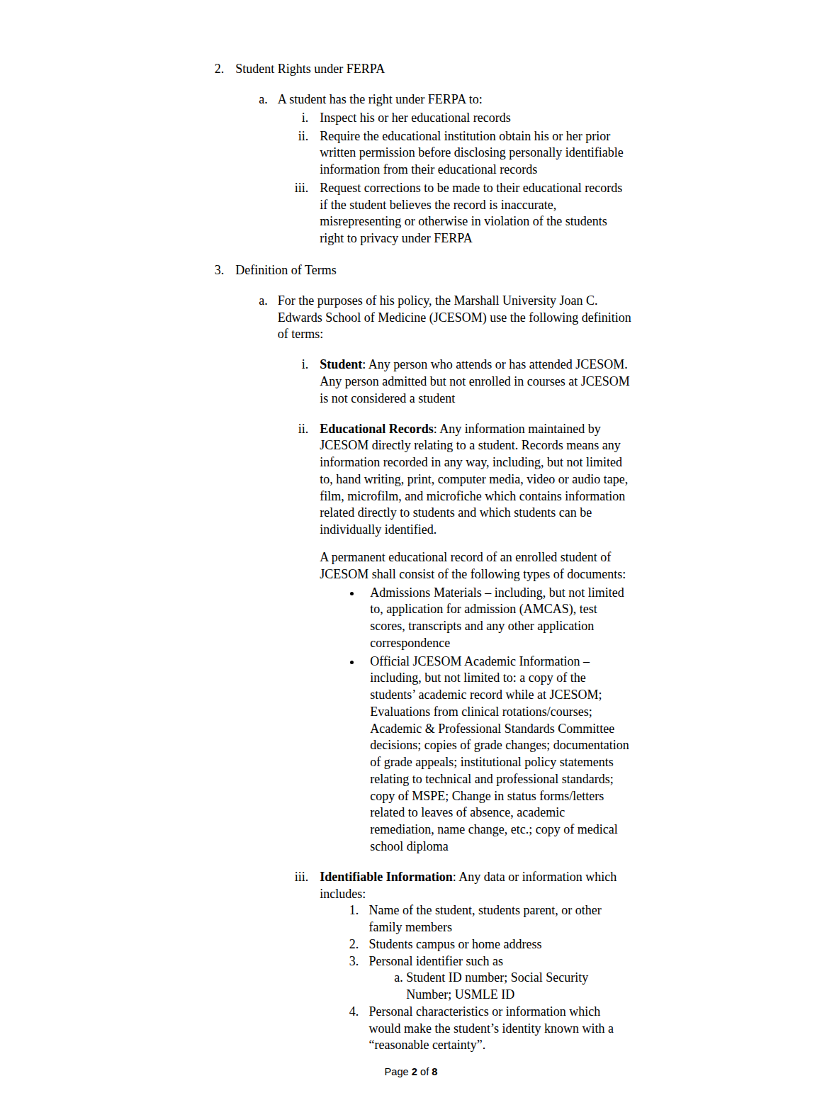Student Rights under FERPA
A student has the right under FERPA to:
Inspect his or her educational records
Require the educational institution obtain his or her prior written permission before disclosing personally identifiable information from their educational records
Request corrections to be made to their educational records if the student believes the record is inaccurate, misrepresenting or otherwise in violation of the students right to privacy under FERPA
Definition of Terms
For the purposes of his policy, the Marshall University Joan C. Edwards School of Medicine (JCESOM) use the following definition of terms:
Student: Any person who attends or has attended JCESOM. Any person admitted but not enrolled in courses at JCESOM is not considered a student
Educational Records: Any information maintained by JCESOM directly relating to a student. Records means any information recorded in any way, including, but not limited to, hand writing, print, computer media, video or audio tape, film, microfilm, and microfiche which contains information related directly to students and which students can be individually identified.
A permanent educational record of an enrolled student of JCESOM shall consist of the following types of documents:
Admissions Materials – including, but not limited to, application for admission (AMCAS), test scores, transcripts and any other application correspondence
Official JCESOM Academic Information – including, but not limited to: a copy of the students’ academic record while at JCESOM; Evaluations from clinical rotations/courses; Academic & Professional Standards Committee decisions; copies of grade changes; documentation of grade appeals; institutional policy statements relating to technical and professional standards; copy of MSPE; Change in status forms/letters related to leaves of absence, academic remediation, name change, etc.; copy of medical school diploma
Identifiable Information: Any data or information which includes:
Name of the student, students parent, or other family members
Students campus or home address
Personal identifier such as
Student ID number; Social Security Number; USMLE ID
Personal characteristics or information which would make the student’s identity known with a “reasonable certainty”.
Page 2 of 8